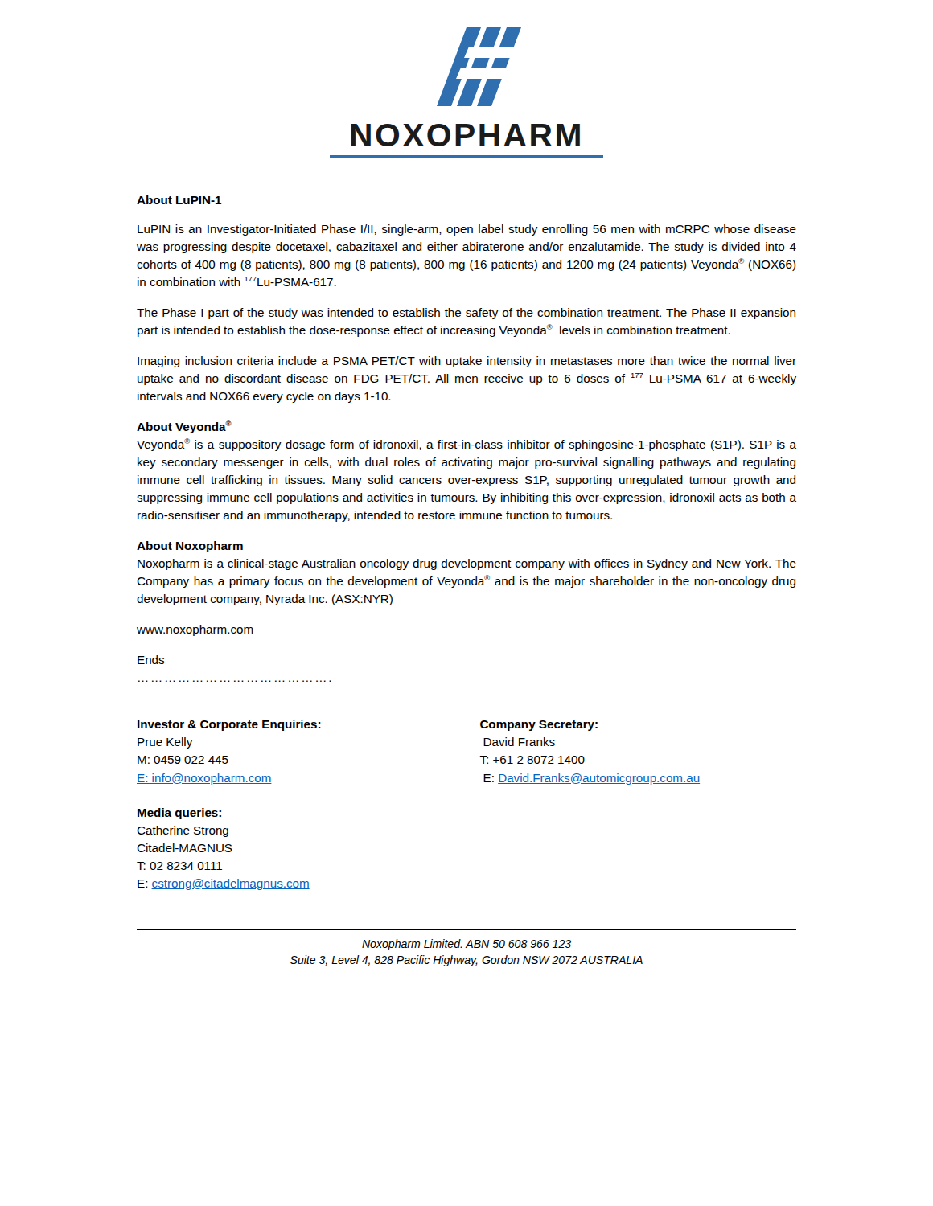NOXOPHARM
About LuPIN-1
LuPIN is an Investigator-Initiated Phase I/II, single-arm, open label study enrolling 56 men with mCRPC whose disease was progressing despite docetaxel, cabazitaxel and either abiraterone and/or enzalutamide. The study is divided into 4 cohorts of 400 mg (8 patients), 800 mg (8 patients), 800 mg (16 patients) and 1200 mg (24 patients) Veyonda® (NOX66) in combination with 177Lu-PSMA-617.
The Phase I part of the study was intended to establish the safety of the combination treatment. The Phase II expansion part is intended to establish the dose-response effect of increasing Veyonda® levels in combination treatment.
Imaging inclusion criteria include a PSMA PET/CT with uptake intensity in metastases more than twice the normal liver uptake and no discordant disease on FDG PET/CT. All men receive up to 6 doses of 177 Lu-PSMA 617 at 6-weekly intervals and NOX66 every cycle on days 1-10.
About Veyonda®
Veyonda® is a suppository dosage form of idronoxil, a first-in-class inhibitor of sphingosine-1-phosphate (S1P). S1P is a key secondary messenger in cells, with dual roles of activating major pro-survival signalling pathways and regulating immune cell trafficking in tissues. Many solid cancers over-express S1P, supporting unregulated tumour growth and suppressing immune cell populations and activities in tumours. By inhibiting this over-expression, idronoxil acts as both a radio-sensitiser and an immunotherapy, intended to restore immune function to tumours.
About Noxopharm
Noxopharm is a clinical-stage Australian oncology drug development company with offices in Sydney and New York. The Company has a primary focus on the development of Veyonda® and is the major shareholder in the non-oncology drug development company, Nyrada Inc. (ASX:NYR)
www.noxopharm.com
Ends
…………………………………….
| Investor & Corporate Enquiries: Prue Kelly M: 0459 022 445 E: info@noxopharm.com | Company Secretary: David Franks T: +61 2 8072 1400 E: David.Franks@automicgroup.com.au |
Media queries:
Catherine Strong
Citadel-MAGNUS
T: 02 8234 0111
E: cstrong@citadelmagnus.com
Noxopharm Limited. ABN 50 608 966 123
Suite 3, Level 4, 828 Pacific Highway, Gordon NSW 2072 AUSTRALIA